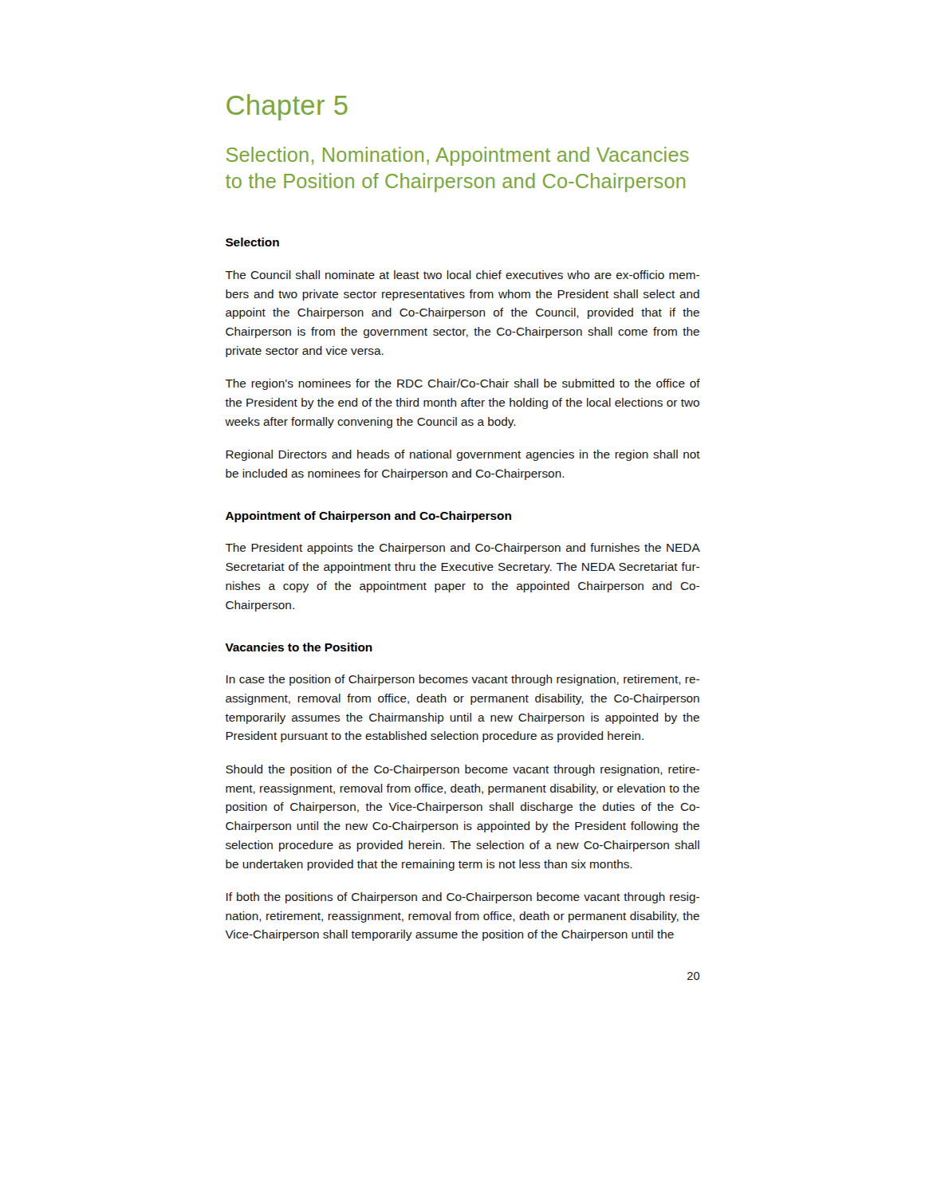Chapter 5
Selection, Nomination, Appointment and Vacancies to the Position of Chairperson and Co-Chairperson
Selection
The Council shall nominate at least two local chief executives who are ex-officio members and two private sector representatives from whom the President shall select and appoint the Chairperson and Co-Chairperson of the Council, provided that if the Chairperson is from the government sector, the Co-Chairperson shall come from the private sector and vice versa.
The region's nominees for the RDC Chair/Co-Chair shall be submitted to the office of the President by the end of the third month after the holding of the local elections or two weeks after formally convening the Council as a body.
Regional Directors and heads of national government agencies in the region shall not be included as nominees for Chairperson and Co-Chairperson.
Appointment of Chairperson and Co-Chairperson
The President appoints the Chairperson and Co-Chairperson and furnishes the NEDA Secretariat of the appointment thru the Executive Secretary. The NEDA Secretariat furnishes a copy of the appointment paper to the appointed Chairperson and Co-Chairperson.
Vacancies to the Position
In case the position of Chairperson becomes vacant through resignation, retirement, reassignment, removal from office, death or permanent disability, the Co-Chairperson temporarily assumes the Chairmanship until a new Chairperson is appointed by the President pursuant to the established selection procedure as provided herein.
Should the position of the Co-Chairperson become vacant through resignation, retirement, reassignment, removal from office, death, permanent disability, or elevation to the position of Chairperson, the Vice-Chairperson shall discharge the duties of the Co-Chairperson until the new Co-Chairperson is appointed by the President following the selection procedure as provided herein. The selection of a new Co-Chairperson shall be undertaken provided that the remaining term is not less than six months.
If both the positions of Chairperson and Co-Chairperson become vacant through resignation, retirement, reassignment, removal from office, death or permanent disability, the Vice-Chairperson shall temporarily assume the position of the Chairperson until the
20